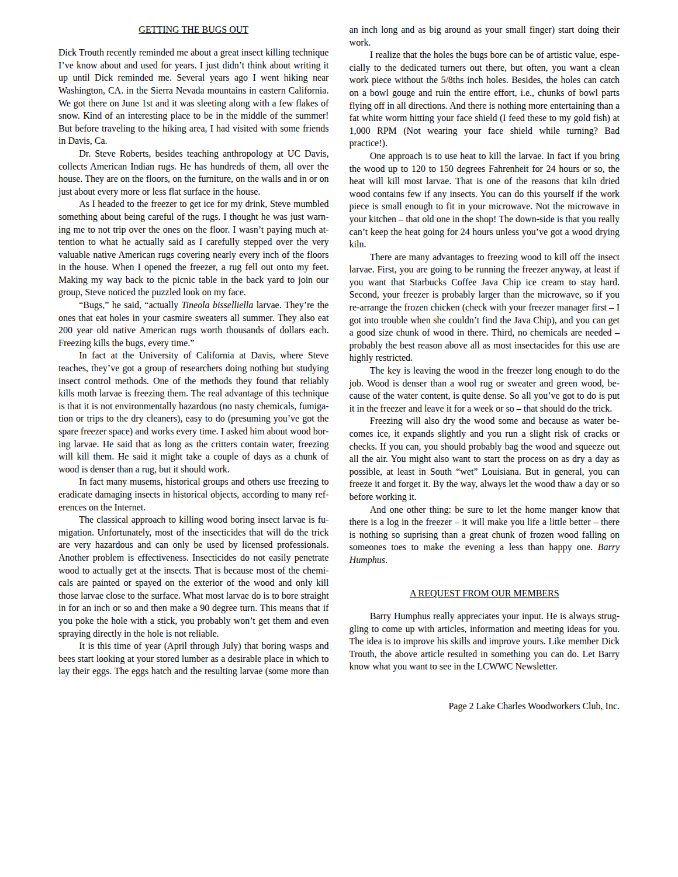GETTING THE BUGS OUT
Dick Trouth recently reminded me about a great insect killing technique I’ve know about and used for years. I just didn’t think about writing it up until Dick reminded me. Several years ago I went hiking near Washington, CA. in the Sierra Nevada mountains in eastern California. We got there on June 1st and it was sleeting along with a few flakes of snow. Kind of an interesting place to be in the middle of the summer! But before traveling to the hiking area, I had visited with some friends in Davis, Ca.
Dr. Steve Roberts, besides teaching anthropology at UC Davis, collects American Indian rugs. He has hundreds of them, all over the house. They are on the floors, on the furniture, on the walls and in or on just about every more or less flat surface in the house.
As I headed to the freezer to get ice for my drink, Steve mumbled something about being careful of the rugs. I thought he was just warning me to not trip over the ones on the floor. I wasn’t paying much attention to what he actually said as I carefully stepped over the very valuable native American rugs covering nearly every inch of the floors in the house. When I opened the freezer, a rug fell out onto my feet. Making my way back to the picnic table in the back yard to join our group, Steve noticed the puzzled look on my face.
“Bugs,” he said, “actually Tineola bisselliella larvae. They’re the ones that eat holes in your casmire sweaters all summer. They also eat 200 year old native American rugs worth thousands of dollars each. Freezing kills the bugs, every time.”
In fact at the University of California at Davis, where Steve teaches, they’ve got a group of researchers doing nothing but studying insect control methods. One of the methods they found that reliably kills moth larvae is freezing them. The real advantage of this technique is that it is not environmentally hazardous (no nasty chemicals, fumigation or trips to the dry cleaners), easy to do (presuming you’ve got the spare freezer space) and works every time. I asked him about wood boring larvae. He said that as long as the critters contain water, freezing will kill them. He said it might take a couple of days as a chunk of wood is denser than a rug, but it should work.
In fact many musems, historical groups and others use freezing to eradicate damaging insects in historical objects, according to many references on the Internet.
The classical approach to killing wood boring insect larvae is fumigation. Unfortunately, most of the insecticides that will do the trick are very hazardous and can only be used by licensed professionals. Another problem is effectiveness. Insecticides do not easily penetrate wood to actually get at the insects. That is because most of the chemicals are painted or spayed on the exterior of the wood and only kill those larvae close to the surface. What most larvae do is to bore straight in for an inch or so and then make a 90 degree turn. This means that if you poke the hole with a stick, you probably won’t get them and even spraying directly in the hole is not reliable.
It is this time of year (April through July) that boring wasps and bees start looking at your stored lumber as a desirable place in which to lay their eggs. The eggs hatch and the resulting larvae (some more than an inch long and as big around as your small finger) start doing their work.
I realize that the holes the bugs bore can be of artistic value, especially to the dedicated turners out there, but often, you want a clean work piece without the 5/8ths inch holes. Besides, the holes can catch on a bowl gouge and ruin the entire effort, i.e., chunks of bowl parts flying off in all directions. And there is nothing more entertaining than a fat white worm hitting your face shield (I feed these to my gold fish) at 1,000 RPM (Not wearing your face shield while turning? Bad practice!).
One approach is to use heat to kill the larvae. In fact if you bring the wood up to 120 to 150 degrees Fahrenheit for 24 hours or so, the heat will kill most larvae. That is one of the reasons that kiln dried wood contains few if any insects. You can do this yourself if the work piece is small enough to fit in your microwave. Not the microwave in your kitchen – that old one in the shop! The down-side is that you really can’t keep the heat going for 24 hours unless you’ve got a wood drying kiln.
There are many advantages to freezing wood to kill off the insect larvae. First, you are going to be running the freezer anyway, at least if you want that Starbucks Coffee Java Chip ice cream to stay hard. Second, your freezer is probably larger than the microwave, so if you re-arrange the frozen chicken (check with your freezer manager first – I got into trouble when she couldn’t find the Java Chip), and you can get a good size chunk of wood in there. Third, no chemicals are needed – probably the best reason above all as most insectacides for this use are highly restricted.
The key is leaving the wood in the freezer long enough to do the job. Wood is denser than a wool rug or sweater and green wood, because of the water content, is quite dense. So all you’ve got to do is put it in the freezer and leave it for a week or so – that should do the trick.
Freezing will also dry the wood some and because as water becomes ice, it expands slightly and you run a slight risk of cracks or checks. If you can, you should probably bag the wood and squeeze out all the air. You might also want to start the process on as dry a day as possible, at least in South “wet” Louisiana. But in general, you can freeze it and forget it. By the way, always let the wood thaw a day or so before working it.
And one other thing: be sure to let the home manger know that there is a log in the freezer – it will make you life a little better – there is nothing so suprising than a great chunk of frozen wood falling on someones toes to make the evening a less than happy one. Barry Humphus.
A REQUEST FROM OUR MEMBERS
Barry Humphus really appreciates your input. He is always struggling to come up with articles, information and meeting ideas for you. The idea is to improve his skills and improve yours. Like member Dick Trouth, the above article resulted in something you can do. Let Barry know what you want to see in the LCWWC Newsletter.
Page 2 Lake Charles Woodworkers Club, Inc.